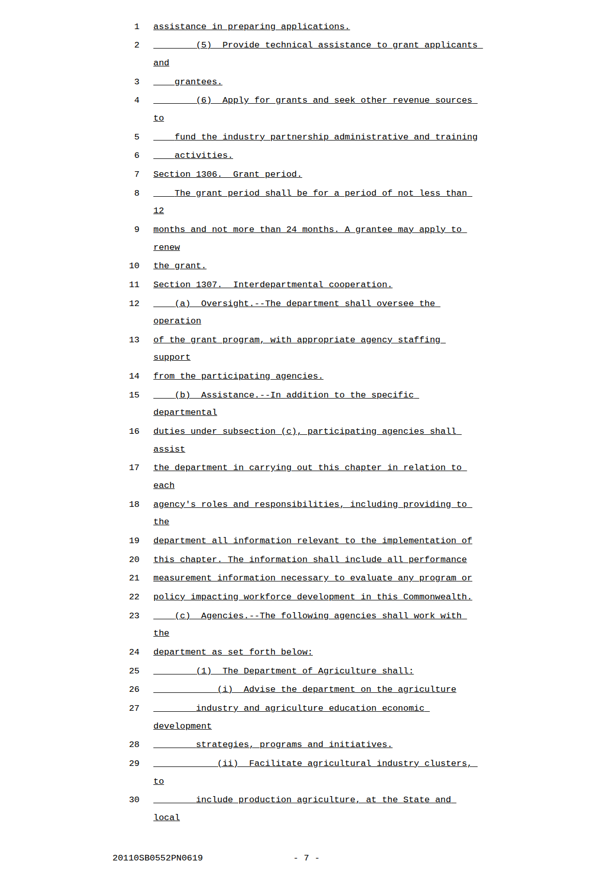| 1 | assistance in preparing applications. |
| 2 | (5) Provide technical assistance to grant applicants and |
| 3 | grantees. |
| 4 | (6) Apply for grants and seek other revenue sources to |
| 5 | fund the industry partnership administrative and training |
| 6 | activities. |
| 7 | Section 1306. Grant period. |
| 8 | The grant period shall be for a period of not less than 12 |
| 9 | months and not more than 24 months. A grantee may apply to renew |
| 10 | the grant. |
| 11 | Section 1307. Interdepartmental cooperation. |
| 12 | (a) Oversight.--The department shall oversee the operation |
| 13 | of the grant program, with appropriate agency staffing support |
| 14 | from the participating agencies. |
| 15 | (b) Assistance.--In addition to the specific departmental |
| 16 | duties under subsection (c), participating agencies shall assist |
| 17 | the department in carrying out this chapter in relation to each |
| 18 | agency's roles and responsibilities, including providing to the |
| 19 | department all information relevant to the implementation of |
| 20 | this chapter. The information shall include all performance |
| 21 | measurement information necessary to evaluate any program or |
| 22 | policy impacting workforce development in this Commonwealth. |
| 23 | (c) Agencies.--The following agencies shall work with the |
| 24 | department as set forth below: |
| 25 | (1) The Department of Agriculture shall: |
| 26 | (i) Advise the department on the agriculture |
| 27 | industry and agriculture education economic development |
| 28 | strategies, programs and initiatives. |
| 29 | (ii) Facilitate agricultural industry clusters, to |
| 30 | include production agriculture, at the State and local |
20110SB0552PN0619 - 7 -